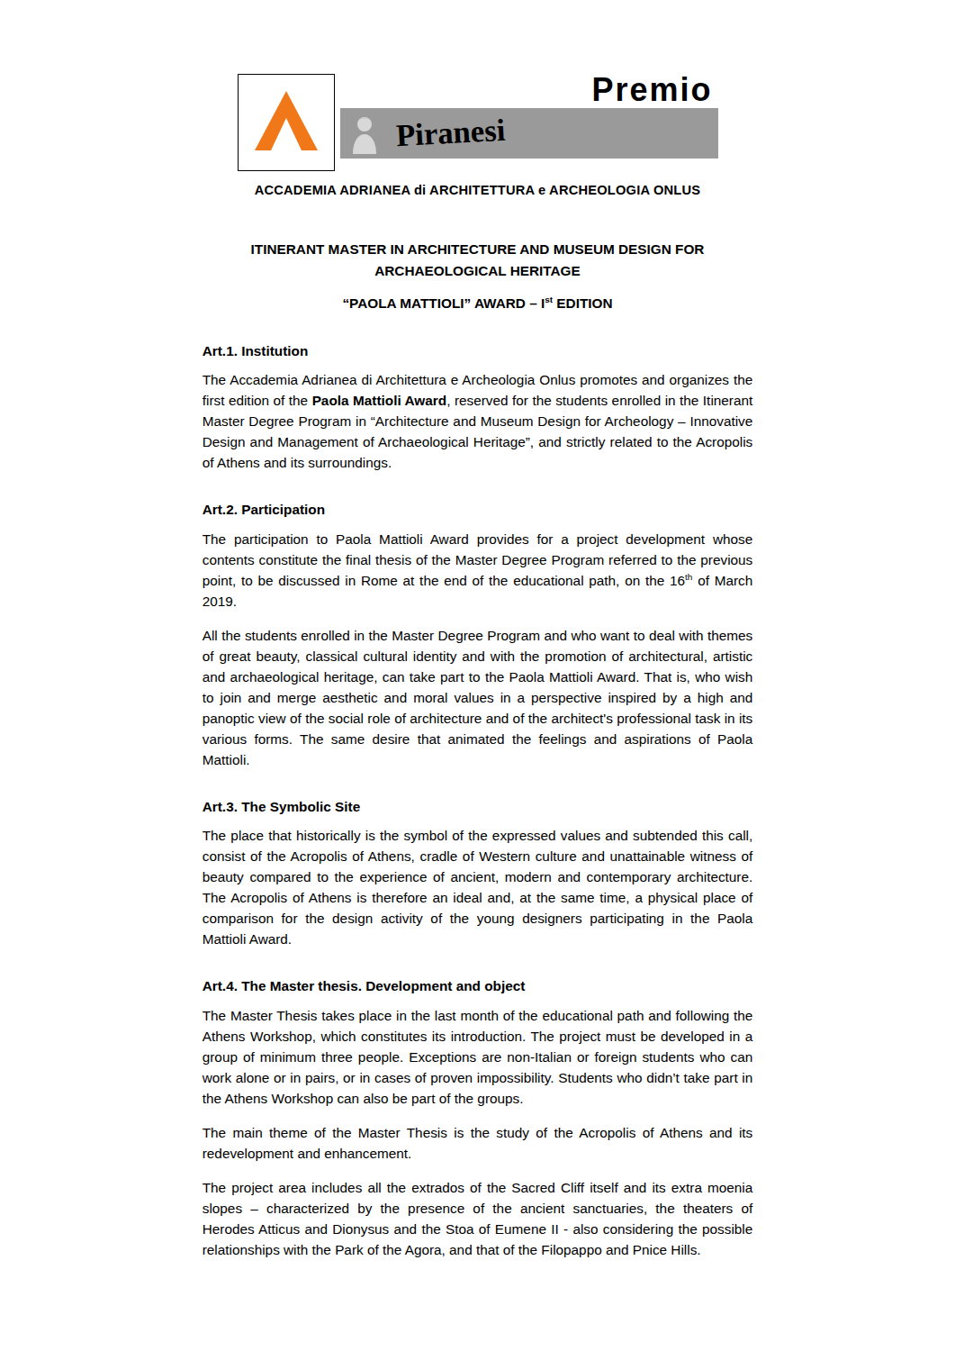Premio
Piranesi
ACCADEMIA ADRIANEA di ARCHITETTURA e ARCHEOLOGIA ONLUS
ITINERANT MASTER IN ARCHITECTURE AND MUSEUM DESIGN FOR ARCHAEOLOGICAL HERITAGE “PAOLA MATTIOLI” AWARD – Ist EDITION
Art.1. Institution
The Accademia Adrianea di Architettura e Archeologia Onlus promotes and organizes the first edition of the Paola Mattioli Award, reserved for the students enrolled in the Itinerant Master Degree Program in “Architecture and Museum Design for Archeology – Innovative Design and Management of Archaeological Heritage”, and strictly related to the Acropolis of Athens and its surroundings.
Art.2. Participation
The participation to Paola Mattioli Award provides for a project development whose contents constitute the final thesis of the Master Degree Program referred to the previous point, to be discussed in Rome at the end of the educational path, on the 16th of March 2019.
All the students enrolled in the Master Degree Program and who want to deal with themes of great beauty, classical cultural identity and with the promotion of architectural, artistic and archaeological heritage, can take part to the Paola Mattioli Award. That is, who wish to join and merge aesthetic and moral values in a perspective inspired by a high and panoptic view of the social role of architecture and of the architect's professional task in its various forms. The same desire that animated the feelings and aspirations of Paola Mattioli.
Art.3. The Symbolic Site
The place that historically is the symbol of the expressed values and subtended this call, consist of the Acropolis of Athens, cradle of Western culture and unattainable witness of beauty compared to the experience of ancient, modern and contemporary architecture. The Acropolis of Athens is therefore an ideal and, at the same time, a physical place of comparison for the design activity of the young designers participating in the Paola Mattioli Award.
Art.4. The Master thesis. Development and object
The Master Thesis takes place in the last month of the educational path and following the Athens Workshop, which constitutes its introduction. The project must be developed in a group of minimum three people. Exceptions are non-Italian or foreign students who can work alone or in pairs, or in cases of proven impossibility. Students who didn’t take part in the Athens Workshop can also be part of the groups.
The main theme of the Master Thesis is the study of the Acropolis of Athens and its redevelopment and enhancement.
The project area includes all the extrados of the Sacred Cliff itself and its extra moenia slopes – characterized by the presence of the ancient sanctuaries, the theaters of Herodes Atticus and Dionysus and the Stoa of Eumene II - also considering the possible relationships with the Park of the Agora, and that of the Filopappo and Pnice Hills.